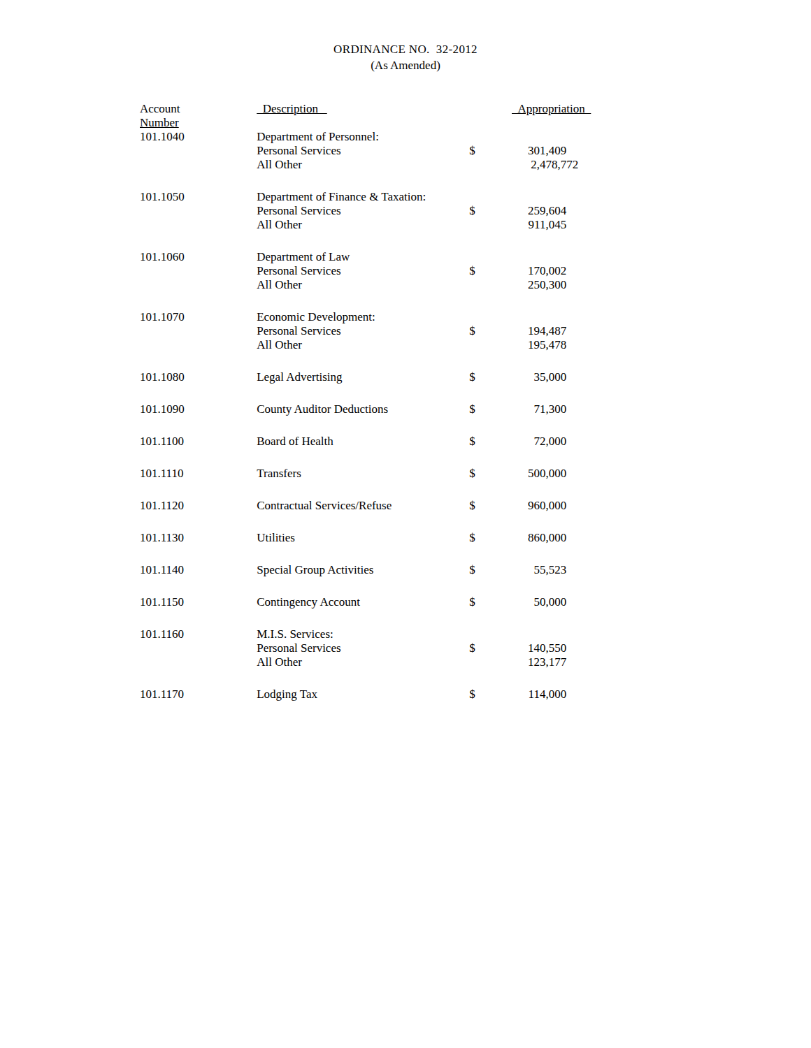ORDINANCE NO. 32-2012
(As Amended)
| Account Number | Description | | Appropriation |
| --- | --- | --- | --- |
| 101.1040 | Department of Personnel: | | |
| | Personal Services | $ | 301,409 |
| | All Other | | 2,478,772 |
| 101.1050 | Department of Finance & Taxation: | | |
| | Personal Services | $ | 259,604 |
| | All Other | | 911,045 |
| 101.1060 | Department of Law | | |
| | Personal Services | $ | 170,002 |
| | All Other | | 250,300 |
| 101.1070 | Economic Development: | | |
| | Personal Services | $ | 194,487 |
| | All Other | | 195,478 |
| 101.1080 | Legal Advertising | $ | 35,000 |
| 101.1090 | County Auditor Deductions | $ | 71,300 |
| 101.1100 | Board of Health | $ | 72,000 |
| 101.1110 | Transfers | $ | 500,000 |
| 101.1120 | Contractual Services/Refuse | $ | 960,000 |
| 101.1130 | Utilities | $ | 860,000 |
| 101.1140 | Special Group Activities | $ | 55,523 |
| 101.1150 | Contingency Account | $ | 50,000 |
| 101.1160 | M.I.S. Services: | | |
| | Personal Services | $ | 140,550 |
| | All Other | | 123,177 |
| 101.1170 | Lodging Tax | $ | 114,000 |